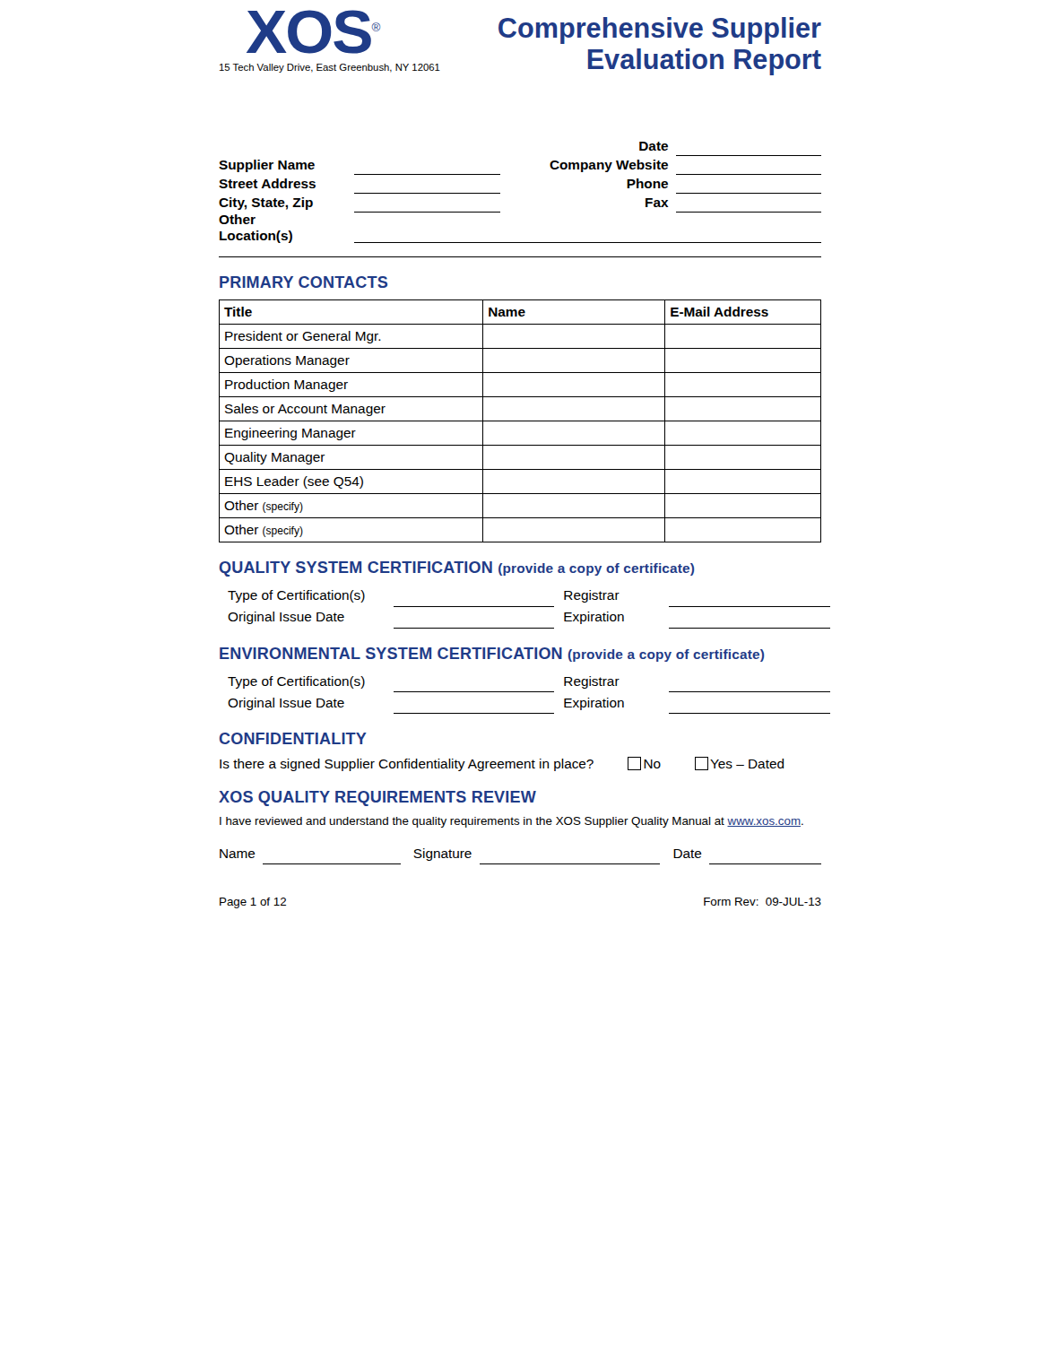XOS®
15 Tech Valley Drive, East Greenbush, NY 12061
Comprehensive Supplier
Evaluation Report
| | | | Date | |
| Supplier Name | | | Company Website | |
| Street Address | | | Phone | |
| City, State, Zip | | | Fax | |
| Other Location(s) | |
PRIMARY CONTACTS
| Title | Name | E-Mail Address |
| --- | --- | --- |
| President or General Mgr. | | |
| Operations Manager | | |
| Production Manager | | |
| Sales or Account Manager | | |
| Engineering Manager | | |
| Quality Manager | | |
| EHS Leader (see Q54) | | |
| Other (specify) | | |
| Other (specify) | | |
QUALITY SYSTEM CERTIFICATION (provide a copy of certificate)
| Type of Certification(s) | | Registrar | |
| Original Issue Date | | Expiration | |
ENVIRONMENTAL SYSTEM CERTIFICATION (provide a copy of certificate)
| Type of Certification(s) | | Registrar | |
| Original Issue Date | | Expiration | |
CONFIDENTIALITY
Is there a signed Supplier Confidentiality Agreement in place? No Yes – Dated
XOS QUALITY REQUIREMENTS REVIEW
I have reviewed and understand the quality requirements in the XOS Supplier Quality Manual at www.xos.com.
| Name | | Signature | | Date | |
Page 1 of 12
Form Rev: 09-JUL-13